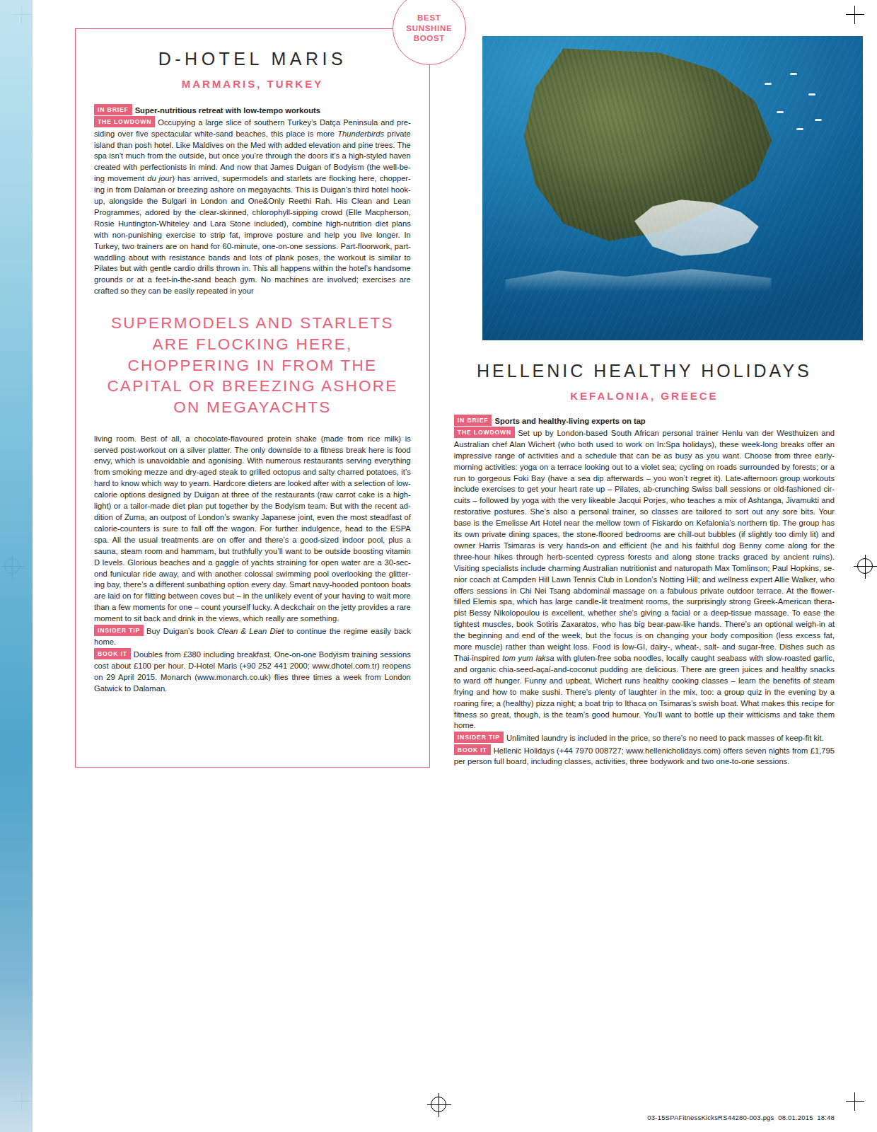BEST
SUNSHINE
BOOST
D-Hotel Maris
Marmaris, Turkey
In brief Super-nutritious retreat with low-tempo workouts
The lowdown Occupying a large slice of southern Turkey’s Datça Peninsula and presiding over five spectacular white-sand beaches, this place is more Thunderbirds private island than posh hotel. Like Maldives on the Med with added elevation and pine trees. The spa isn’t much from the outside, but once you’re through the doors it’s a high-styled haven created with perfectionists in mind. And now that James Duigan of Bodyism (the well-being movement du jour) has arrived, supermodels and starlets are flocking here, choppering in from Dalaman or breezing ashore on megayachts. This is Duigan’s third hotel hook-up, alongside the Bulgari in London and One&Only Reethi Rah. His Clean and Lean Programmes, adored by the clear-skinned, chlorophyll-sipping crowd (Elle Macpherson, Rosie Huntington-Whiteley and Lara Stone included), combine high-nutrition diet plans with non-punishing exercise to strip fat, improve posture and help you live longer. In Turkey, two trainers are on hand for 60-minute, one-on-one sessions. Part-floorwork, part-waddling about with resistance bands and lots of plank poses, the workout is similar to Pilates but with gentle cardio drills thrown in. This all happens within the hotel’s handsome grounds or at a feet-in-the-sand beach gym. No machines are involved; exercises are crafted so they can be easily repeated in your
Supermodels and starlets are flocking here, choppering in from the capital or breezing ashore on megayachts
living room. Best of all, a chocolate-flavoured protein shake (made from rice milk) is served post-workout on a silver platter. The only downside to a fitness break here is food envy, which is unavoidable and agonising. With numerous restaurants serving everything from smoking mezze and dry-aged steak to grilled octopus and salty charred potatoes, it’s hard to know which way to yearn. Hardcore dieters are looked after with a selection of low-calorie options designed by Duigan at three of the restaurants (raw carrot cake is a highlight) or a tailor-made diet plan put together by the Bodyism team. But with the recent addition of Zuma, an outpost of London’s swanky Japanese joint, even the most steadfast of calorie-counters is sure to fall off the wagon. For further indulgence, head to the ESPA spa. All the usual treatments are on offer and there’s a good-sized indoor pool, plus a sauna, steam room and hammam, but truthfully you’ll want to be outside boosting vitamin D levels. Glorious beaches and a gaggle of yachts straining for open water are a 30-second funicular ride away, and with another colossal swimming pool overlooking the glittering bay, there’s a different sunbathing option every day. Smart navy-hooded pontoon boats are laid on for flitting between coves but – in the unlikely event of your having to wait more than a few moments for one – count yourself lucky. A deckchair on the jetty provides a rare moment to sit back and drink in the views, which really are something.
Insider tip Buy Duigan’s book Clean & Lean Diet to continue the regime easily back home.
Book it Doubles from £380 including breakfast. One-on-one Bodyism training sessions cost about £100 per hour. D-Hotel Maris (+90 252 441 2000; www.dhotel.com.tr) reopens on 29 April 2015. Monarch (www.monarch.co.uk) flies three times a week from London Gatwick to Dalaman.
Hellenic Healthy Holidays
Kefalonia, Greece
In brief Sports and healthy-living experts on tap
The lowdown Set up by London-based South African personal trainer Henlu van der Westhuizen and Australian chef Alan Wichert (who both used to work on In:Spa holidays), these week-long breaks offer an impressive range of activities and a schedule that can be as busy as you want. Choose from three early-morning activities: yoga on a terrace looking out to a violet sea; cycling on roads surrounded by forests; or a run to gorgeous Foki Bay (have a sea dip afterwards – you won’t regret it). Late-afternoon group workouts include exercises to get your heart rate up – Pilates, ab-crunching Swiss ball sessions or old-fashioned circuits – followed by yoga with the very likeable Jacqui Porjes, who teaches a mix of Ashtanga, Jivamukti and restorative postures. She’s also a personal trainer, so classes are tailored to sort out any sore bits. Your base is the Emelisse Art Hotel near the mellow town of Fiskardo on Kefalonia’s northern tip. The group has its own private dining spaces, the stone-floored bedrooms are chill-out bubbles (if slightly too dimly lit) and owner Harris Tsimaras is very hands-on and efficient (he and his faithful dog Benny come along for the three-hour hikes through herb-scented cypress forests and along stone tracks graced by ancient ruins). Visiting specialists include charming Australian nutritionist and naturopath Max Tomlinson; Paul Hopkins, senior coach at Campden Hill Lawn Tennis Club in London’s Notting Hill; and wellness expert Allie Walker, who offers sessions in Chi Nei Tsang abdominal massage on a fabulous private outdoor terrace. At the flower-filled Elemis spa, which has large candle-lit treatment rooms, the surprisingly strong Greek-American therapist Bessy Nikolopoulou is excellent, whether she’s giving a facial or a deep-tissue massage. To ease the tightest muscles, book Sotiris Zaxaratos, who has big bear-paw-like hands. There’s an optional weigh-in at the beginning and end of the week, but the focus is on changing your body composition (less excess fat, more muscle) rather than weight loss. Food is low-GI, dairy-, wheat-, salt- and sugar-free. Dishes such as Thai-inspired tom yum laksa with gluten-free soba noodles, locally caught seabass with slow-roasted garlic, and organic chia-seed-açaí-and-coconut pudding are delicious. There are green juices and healthy snacks to ward off hunger. Funny and upbeat, Wichert runs healthy cooking classes – learn the benefits of steam frying and how to make sushi. There’s plenty of laughter in the mix, too: a group quiz in the evening by a roaring fire; a (healthy) pizza night; a boat trip to Ithaca on Tsimaras’s swish boat. What makes this recipe for fitness so great, though, is the team’s good humour. You’ll want to bottle up their witticisms and take them home.
Insider tip Unlimited laundry is included in the price, so there’s no need to pack masses of keep-fit kit.
Book it Hellenic Holidays (+44 7970 008727; www.hellenicholidays.com) offers seven nights from £1,795 per person full board, including classes, activities, three bodywork and two one-to-one sessions.
03-15SPAFitnessKicksRS44280-003.pgs 08.01.2015 18:48